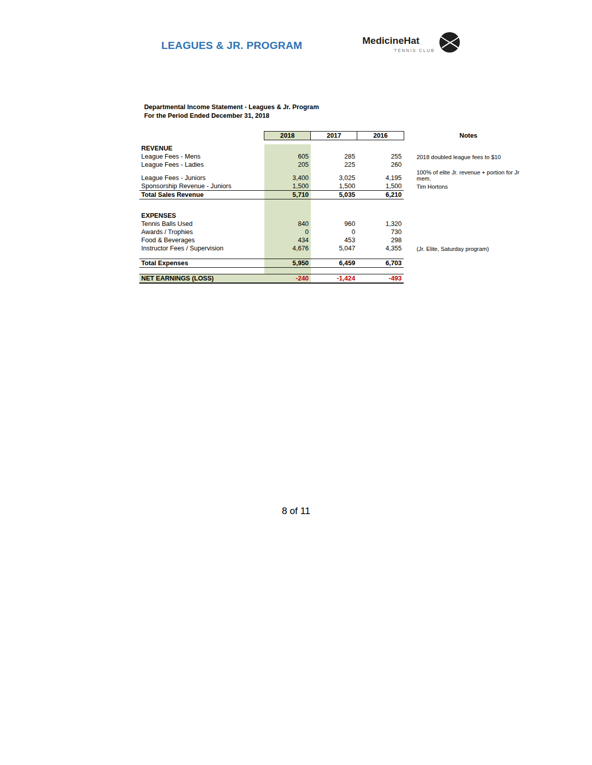LEAGUES & JR. PROGRAM
Medicine Hat Tennis Club MedicineHat TENNIS CLUB
Departmental Income Statement - Leagues & Jr. Program
For the Period Ended December 31, 2018
| | 2018 | 2017 | 2016 | | Notes |
| --- | --- | --- | --- | --- | --- |
| REVENUE | | | | | |
| League Fees - Mens | 605 | 285 | 255 | | 2018 doubled league fees to $10 |
| League Fees - Ladies | 205 | 225 | 260 | | |
| League Fees - Juniors | 3,400 | 3,025 | 4,195 | | 100% of elite Jr. revenue + portion for Jr mem. |
| Sponsorship Revenue - Juniors | 1,500 | 1,500 | 1,500 | | Tim Hortons |
| Total Sales Revenue | 5,710 | 5,035 | 6,210 | | |
| EXPENSES | | | | | |
| Tennis Balls Used | 840 | 960 | 1,320 | | |
| Awards / Trophies | 0 | 0 | 730 | | |
| Food & Beverages | 434 | 453 | 298 | | |
| Instructor Fees / Supervision | 4,676 | 5,047 | 4,355 | | (Jr. Elite, Saturday program) |
| Total Expenses | 5,950 | 6,459 | 6,703 | | |
| NET EARNINGS (LOSS) | -240 | -1,424 | -493 | | |
8 of 11